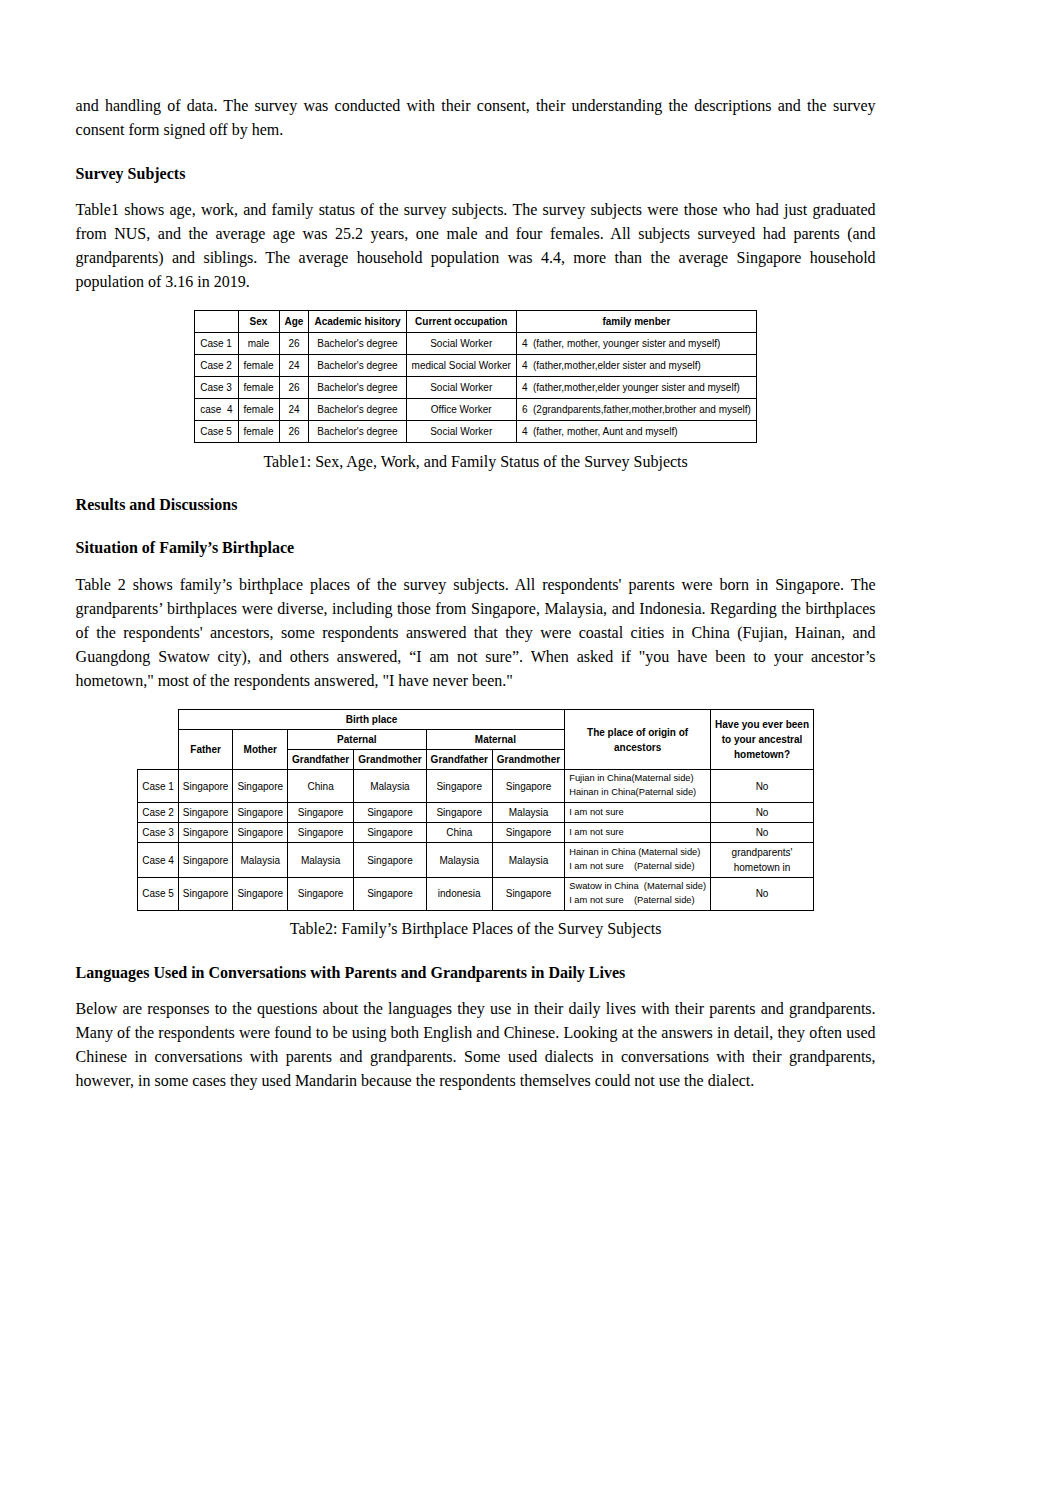and handling of data. The survey was conducted with their consent, their understanding the descriptions and the survey consent form signed off by hem.
Survey Subjects
Table1 shows age, work, and family status of the survey subjects. The survey subjects were those who had just graduated from NUS, and the average age was 25.2 years, one male and four females. All subjects surveyed had parents (and grandparents) and siblings. The average household population was 4.4, more than the average Singapore household population of 3.16 in 2019.
| | Sex | Age | Academic hisitory | Current occupation | family menber |
| --- | --- | --- | --- | --- | --- |
| Case 1 | male | 26 | Bachelor's degree | Social Worker | 4 (father, mother, younger sister and myself) |
| Case 2 | female | 24 | Bachelor's degree | medical Social Worker | 4 (father,mother,elder sister and myself) |
| Case 3 | female | 26 | Bachelor's degree | Social Worker | 4 (father,mother,elder younger sister and myself) |
| case 4 | female | 24 | Bachelor's degree | Office Worker | 6 (2grandparents,father,mother,brother and myself) |
| Case 5 | female | 26 | Bachelor's degree | Social Worker | 4 (father, mother, Aunt and myself) |
Table1: Sex, Age, Work, and Family Status of the Survey Subjects
Results and Discussions
Situation of Family’s Birthplace
Table 2 shows family’s birthplace places of the survey subjects. All respondents' parents were born in Singapore. The grandparents’ birthplaces were diverse, including those from Singapore, Malaysia, and Indonesia. Regarding the birthplaces of the respondents' ancestors, some respondents answered that they were coastal cities in China (Fujian, Hainan, and Guangdong Swatow city), and others answered, “I am not sure”. When asked if "you have been to your ancestor’s hometown," most of the respondents answered, "I have never been."
| | Birth place | The place of origin of ancestors | Have you ever been to your ancestral hometown? |
| --- | --- | --- | --- |
| Father | Mother | Paternal | Maternal |
| Grandfather | Grandmother | Grandfather | Grandmother |
| Case 1 | Singapore | Singapore | China | Malaysia | Singapore | Singapore | Fujian in China(Maternal side) Hainan in China(Paternal side) | No |
| Case 2 | Singapore | Singapore | Singapore | Singapore | Singapore | Malaysia | I am not sure | No |
| Case 3 | Singapore | Singapore | Singapore | Singapore | China | Singapore | I am not sure | No |
| Case 4 | Singapore | Malaysia | Malaysia | Singapore | Malaysia | Malaysia | Hainan in China (Maternal side) I am not sure (Paternal side) | grandparents' hometown in |
| Case 5 | Singapore | Singapore | Singapore | Singapore | indonesia | Singapore | Swatow in China (Maternal side) I am not sure (Paternal side) | No |
Table2: Family’s Birthplace Places of the Survey Subjects
Languages Used in Conversations with Parents and Grandparents in Daily Lives
Below are responses to the questions about the languages they use in their daily lives with their parents and grandparents. Many of the respondents were found to be using both English and Chinese. Looking at the answers in detail, they often used Chinese in conversations with parents and grandparents. Some used dialects in conversations with their grandparents, however, in some cases they used Mandarin because the respondents themselves could not use the dialect.